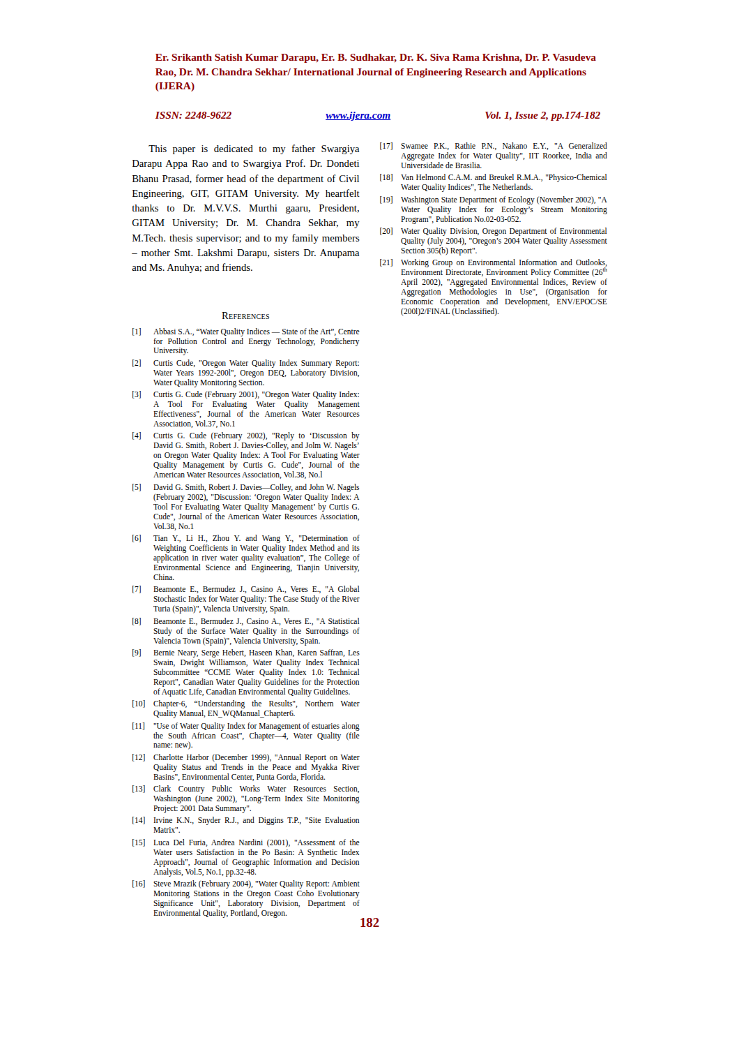Er. Srikanth Satish Kumar Darapu, Er. B. Sudhakar, Dr. K. Siva Rama Krishna, Dr. P. Vasudeva Rao, Dr. M. Chandra Sekhar/ International Journal of Engineering Research and Applications (IJERA)
ISSN: 2248-9622 www.ijera.com Vol. 1, Issue 2, pp.174-182
This paper is dedicated to my father Swargiya Darapu Appa Rao and to Swargiya Prof. Dr. Dondeti Bhanu Prasad, former head of the department of Civil Engineering, GIT, GITAM University. My heartfelt thanks to Dr. M.V.V.S. Murthi gaaru, President, GITAM University; Dr. M. Chandra Sekhar, my M.Tech. thesis supervisor; and to my family members – mother Smt. Lakshmi Darapu, sisters Dr. Anupama and Ms. Anuhya; and friends.
References
[1] Abbasi S.A., “Water Quality Indices — State of the Art”, Centre for Pollution Control and Energy Technology, Pondicherry University.
[2] Curtis Cude, "Oregon Water Quality Index Summary Report: Water Years 1992-200l", Oregon DEQ, Laboratory Division, Water Quality Monitoring Section.
[3] Curtis G. Cude (February 2001), "Oregon Water Quality Index: A Tool For Evaluating Water Quality Management Effectiveness", Journal of the American Water Resources Association, Vol.37, No.1
[4] Curtis G. Cude (February 2002), "Reply to ‘Discussion by David G. Smith, Robert J. Davies-Colley, and Jolm W. Nagels’ on Oregon Water Quality Index: A Tool For Evaluating Water Quality Management by Curtis G. Cude", Journal of the American Water Resources Association, Vol.38, No.l
[5] David G. Smith, Robert J. Davies—Colley, and John W. Nagels (February 2002), "Discussion: ‘Oregon Water Quality Index: A Tool For Evaluating Water Quality Management’ by Curtis G. Cude", Journal of the American Water Resources Association, Vol.38, No.1
[6] Tian Y., Li H., Zhou Y. and Wang Y., "Determination of Weighting Coefficients in Water Quality Index Method and its application in river water quality evaluation”, The College of Environmental Science and Engineering, Tianjin University, China.
[7] Beamonte E., Bermudez J., Casino A., Veres E., "A Global Stochastic Index for Water Quality: The Case Study of the River Turia (Spain)", Valencia University, Spain.
[8] Beamonte E., Bermudez J., Casino A., Veres E., "A Statistical Study of the Surface Water Quality in the Surroundings of Valencia Town (Spain)", Valencia University, Spain.
[9] Bernie Neary, Serge Hebert, Haseen Khan, Karen Saffran, Les Swain, Dwight Williamson, Water Quality Index Technical Subcommittee “CCME Water Quality Index 1.0: Technical Report", Canadian Water Quality Guidelines for the Protection of Aquatic Life, Canadian Environmental Quality Guidelines.
[10] Chapter-6, “Understanding the Results", Northern Water Quality Manual, EN_WQManual_Chapter6.
[11]"Use of Water Quality Index for Management of estuaries along the South African Coast", Chapter—4, Water Quality (file name: new).
[12] Charlotte Harbor (December 1999), "Annual Report on Water Quality Status and Trends in the Peace and Myakka River Basins", Environmental Center, Punta Gorda, Florida.
[13] Clark Country Public Works Water Resources Section, Washington (June 2002), "Long-Term Index Site Monitoring Project: 2001 Data Summary".
[14] Irvine K.N., Snyder R.J., and Diggins T.P., "Site Evaluation Matrix".
[15] Luca Del Furia, Andrea Nardini (2001), "Assessment of the Water users Satisfaction in the Po Basin: A Synthetic Index Approach", Journal of Geographic Information and Decision Analysis, Vol.5, No.1, pp.32-48.
[16] Steve Mrazik (February 2004), "Water Quality Report: Ambient Monitoring Stations in the Oregon Coast Coho Evolutionary Significance Unit", Laboratory Division, Department of Environmental Quality, Portland, Oregon.
[17] Swamee P.K., Rathie P.N., Nakano E.Y., "A Generalized Aggregate Index for Water Quality", IIT Roorkee, India and Universidade de Brasilia.
[18] Van Helmond C.A.M. and Breukel R.M.A., "Physico-Chemical Water Quality Indices", The Netherlands.
[19] Washington State Department of Ecology (November 2002), "A Water Quality Index for Ecology’s Stream Monitoring Program", Publication No.02-03-052.
[20] Water Quality Division, Oregon Department of Environmental Quality (July 2004), "Oregon’s 2004 Water Quality Assessment Section 305(b) Report".
[21] Working Group on Environmental Information and Outlooks, Environment Directorate, Environment Policy Committee (26th April 2002), "Aggregated Environmental Indices, Review of Aggregation Methodologies in Use", (Organisation for Economic Cooperation and Development, ENV/EPOC/SE (200l)2/FINAL (Unclassified).
182